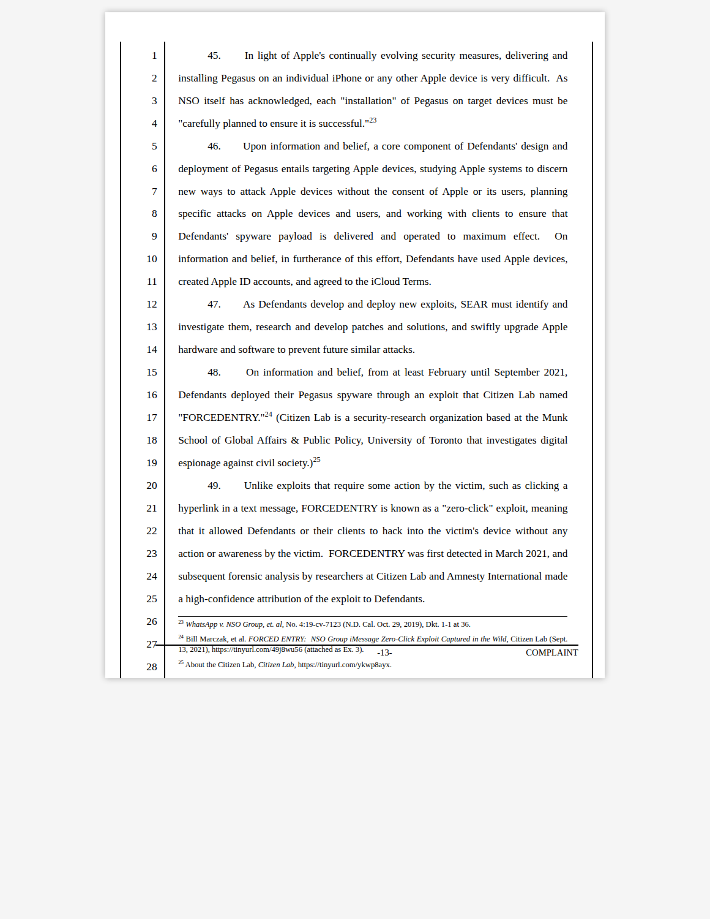1
2
3
4
5
6
7
8
9
10
11
12
13
14
15
16
17
18
19
20
21
22
23
24
25
26
27
28
45. In light of Apple's continually evolving security measures, delivering and installing Pegasus on an individual iPhone or any other Apple device is very difficult. As NSO itself has acknowledged, each "installation" of Pegasus on target devices must be "carefully planned to ensure it is successful."23
46. Upon information and belief, a core component of Defendants' design and deployment of Pegasus entails targeting Apple devices, studying Apple systems to discern new ways to attack Apple devices without the consent of Apple or its users, planning specific attacks on Apple devices and users, and working with clients to ensure that Defendants' spyware payload is delivered and operated to maximum effect. On information and belief, in furtherance of this effort, Defendants have used Apple devices, created Apple ID accounts, and agreed to the iCloud Terms.
47. As Defendants develop and deploy new exploits, SEAR must identify and investigate them, research and develop patches and solutions, and swiftly upgrade Apple hardware and software to prevent future similar attacks.
48. On information and belief, from at least February until September 2021, Defendants deployed their Pegasus spyware through an exploit that Citizen Lab named "FORCEDENTRY."24 (Citizen Lab is a security-research organization based at the Munk School of Global Affairs & Public Policy, University of Toronto that investigates digital espionage against civil society.)25
49. Unlike exploits that require some action by the victim, such as clicking a hyperlink in a text message, FORCEDENTRY is known as a "zero-click" exploit, meaning that it allowed Defendants or their clients to hack into the victim's device without any action or awareness by the victim. FORCEDENTRY was first detected in March 2021, and subsequent forensic analysis by researchers at Citizen Lab and Amnesty International made a high-confidence attribution of the exploit to Defendants.
23 WhatsApp v. NSO Group, et. al, No. 4:19-cv-7123 (N.D. Cal. Oct. 29, 2019), Dkt. 1-1 at 36.
24 Bill Marczak, et al. FORCED ENTRY: NSO Group iMessage Zero-Click Exploit Captured in the Wild, Citizen Lab (Sept. 13, 2021), https://tinyurl.com/49j8wu56 (attached as Ex. 3).
25 About the Citizen Lab, Citizen Lab, https://tinyurl.com/ykwp8ayx.
-13-
COMPLAINT